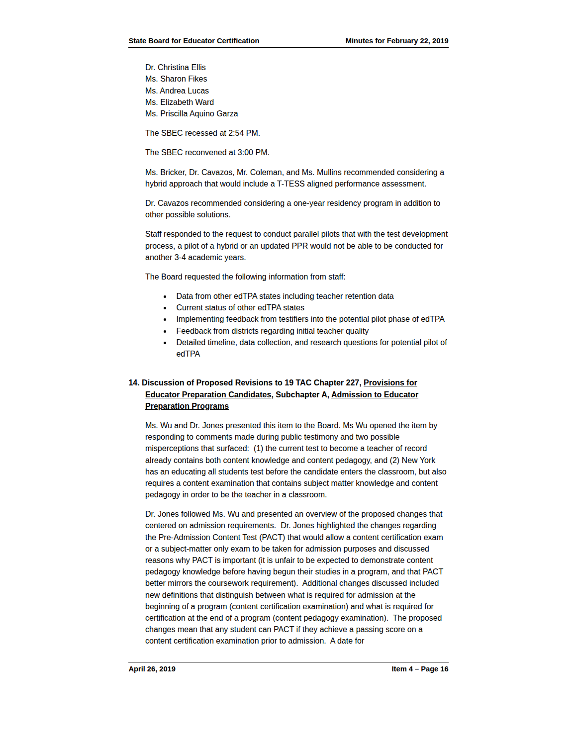State Board for Educator Certification Minutes for February 22, 2019
Dr. Christina Ellis
Ms. Sharon Fikes
Ms. Andrea Lucas
Ms. Elizabeth Ward
Ms. Priscilla Aquino Garza
The SBEC recessed at 2:54 PM.
The SBEC reconvened at 3:00 PM.
Ms. Bricker, Dr. Cavazos, Mr. Coleman, and Ms. Mullins recommended considering a hybrid approach that would include a T-TESS aligned performance assessment.
Dr. Cavazos recommended considering a one-year residency program in addition to other possible solutions.
Staff responded to the request to conduct parallel pilots that with the test development process, a pilot of a hybrid or an updated PPR would not be able to be conducted for another 3-4 academic years.
The Board requested the following information from staff:
Data from other edTPA states including teacher retention data
Current status of other edTPA states
Implementing feedback from testifiers into the potential pilot phase of edTPA
Feedback from districts regarding initial teacher quality
Detailed timeline, data collection, and research questions for potential pilot of edTPA
14. Discussion of Proposed Revisions to 19 TAC Chapter 227, Provisions for Educator Preparation Candidates, Subchapter A, Admission to Educator Preparation Programs
Ms. Wu and Dr. Jones presented this item to the Board. Ms Wu opened the item by responding to comments made during public testimony and two possible misperceptions that surfaced: (1) the current test to become a teacher of record already contains both content knowledge and content pedagogy, and (2) New York has an educating all students test before the candidate enters the classroom, but also requires a content examination that contains subject matter knowledge and content pedagogy in order to be the teacher in a classroom.
Dr. Jones followed Ms. Wu and presented an overview of the proposed changes that centered on admission requirements. Dr. Jones highlighted the changes regarding the Pre-Admission Content Test (PACT) that would allow a content certification exam or a subject-matter only exam to be taken for admission purposes and discussed reasons why PACT is important (it is unfair to be expected to demonstrate content pedagogy knowledge before having begun their studies in a program, and that PACT better mirrors the coursework requirement). Additional changes discussed included new definitions that distinguish between what is required for admission at the beginning of a program (content certification examination) and what is required for certification at the end of a program (content pedagogy examination). The proposed changes mean that any student can PACT if they achieve a passing score on a content certification examination prior to admission. A date for
April 26, 2019 Item 4 – Page 16